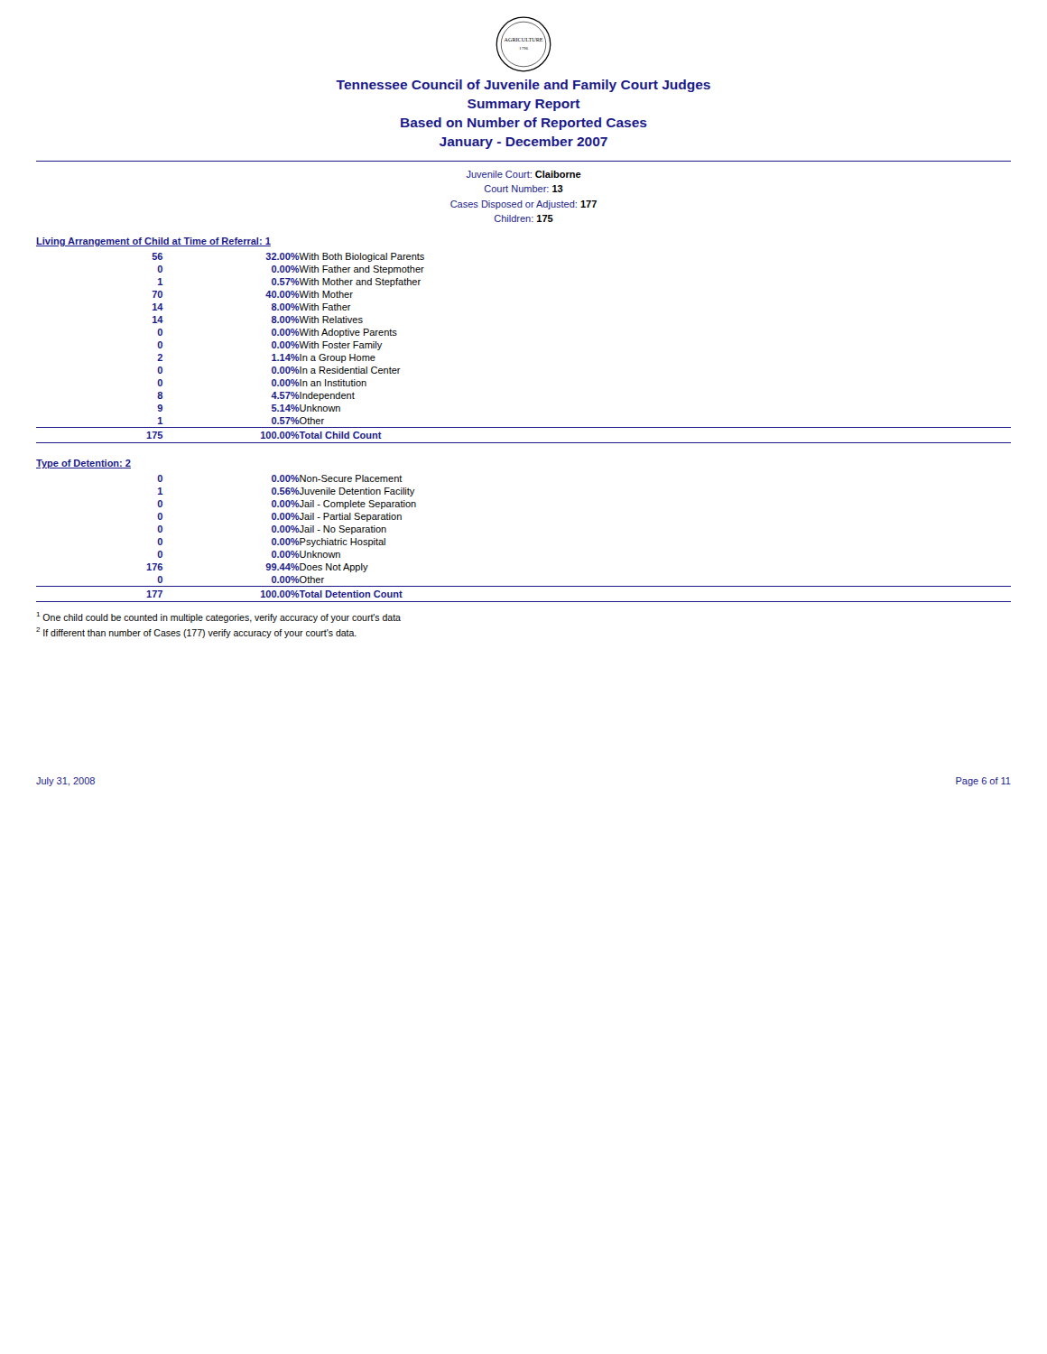Tennessee Council of Juvenile and Family Court Judges
Summary Report
Based on Number of Reported Cases
January - December 2007
Juvenile Court: Claiborne
Court Number: 13
Cases Disposed or Adjusted: 177
Children: 175
Living Arrangement of Child at Time of Referral: 1
| 56 | 32.00% | With Both Biological Parents |
| 0 | 0.00% | With Father and Stepmother |
| 1 | 0.57% | With Mother and Stepfather |
| 70 | 40.00% | With Mother |
| 14 | 8.00% | With Father |
| 14 | 8.00% | With Relatives |
| 0 | 0.00% | With Adoptive Parents |
| 0 | 0.00% | With Foster Family |
| 2 | 1.14% | In a Group Home |
| 0 | 0.00% | In a Residential Center |
| 0 | 0.00% | In an Institution |
| 8 | 4.57% | Independent |
| 9 | 5.14% | Unknown |
| 1 | 0.57% | Other |
| 175 | 100.00% | Total Child Count |
Type of Detention: 2
| 0 | 0.00% | Non-Secure Placement |
| 1 | 0.56% | Juvenile Detention Facility |
| 0 | 0.00% | Jail - Complete Separation |
| 0 | 0.00% | Jail - Partial Separation |
| 0 | 0.00% | Jail - No Separation |
| 0 | 0.00% | Psychiatric Hospital |
| 0 | 0.00% | Unknown |
| 176 | 99.44% | Does Not Apply |
| 0 | 0.00% | Other |
| 177 | 100.00% | Total Detention Count |
1 One child could be counted in multiple categories, verify accuracy of your court's data
2 If different than number of Cases (177) verify accuracy of your court's data.
July 31, 2008
Page 6 of 11